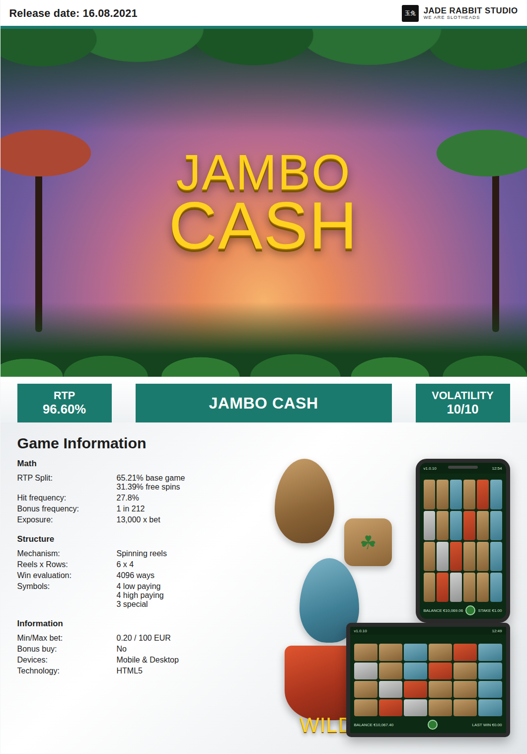Release date: 16.08.2021
玉兔
JADE RABBIT STUDIO
WE ARE SLOTHEADS
JAMBO
CASH
RTP 96.60%
JAMBO CASH
VOLATILITY 10/10
Game Information
Math
| RTP Split: | 65.21% base game 31.39% free spins |
| Hit frequency: | 27.8% |
| Bonus frequency: | 1 in 212 |
| Exposure: | 13,000 x bet |
Structure
| Mechanism: | Spinning reels |
| Reels x Rows: | 6 x 4 |
| Win evaluation: | 4096 ways |
| Symbols: | 4 low paying 4 high paying 3 special |
Information
| Min/Max bet: | 0.20 / 100 EUR |
| Bonus buy: | No |
| Devices: | Mobile & Desktop |
| Technology: | HTML5 |
☘
WILD
v1.0.1012:54
BALANCE €10,069.06 STAKE €1.00
v1.0.1012:49
BALANCE €10,067.40 LAST WIN €0.00